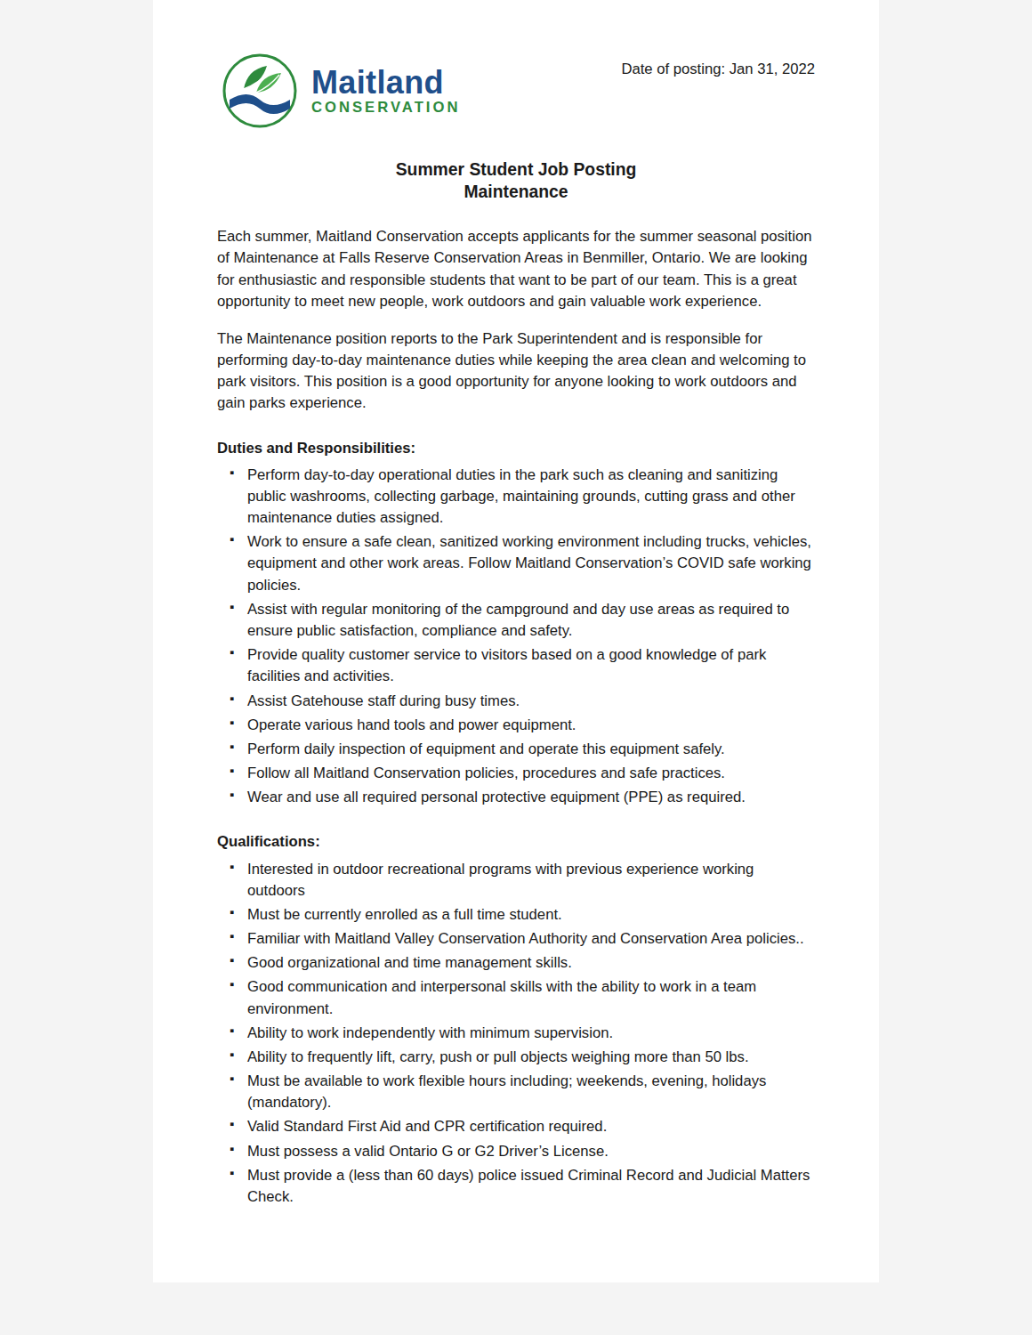Maitland CONSERVATION
Date of posting: Jan 31, 2022
Summer Student Job Posting Maintenance
Each summer, Maitland Conservation accepts applicants for the summer seasonal position of Maintenance at Falls Reserve Conservation Areas in Benmiller, Ontario. We are looking for enthusiastic and responsible students that want to be part of our team. This is a great opportunity to meet new people, work outdoors and gain valuable work experience.
The Maintenance position reports to the Park Superintendent and is responsible for performing day-to-day maintenance duties while keeping the area clean and welcoming to park visitors. This position is a good opportunity for anyone looking to work outdoors and gain parks experience.
Duties and Responsibilities:
Perform day-to-day operational duties in the park such as cleaning and sanitizing public washrooms, collecting garbage, maintaining grounds, cutting grass and other maintenance duties assigned.
Work to ensure a safe clean, sanitized working environment including trucks, vehicles, equipment and other work areas. Follow Maitland Conservation’s COVID safe working policies.
Assist with regular monitoring of the campground and day use areas as required to ensure public satisfaction, compliance and safety.
Provide quality customer service to visitors based on a good knowledge of park facilities and activities.
Assist Gatehouse staff during busy times.
Operate various hand tools and power equipment.
Perform daily inspection of equipment and operate this equipment safely.
Follow all Maitland Conservation policies, procedures and safe practices.
Wear and use all required personal protective equipment (PPE) as required.
Qualifications:
Interested in outdoor recreational programs with previous experience working outdoors
Must be currently enrolled as a full time student.
Familiar with Maitland Valley Conservation Authority and Conservation Area policies..
Good organizational and time management skills.
Good communication and interpersonal skills with the ability to work in a team environment.
Ability to work independently with minimum supervision.
Ability to frequently lift, carry, push or pull objects weighing more than 50 lbs.
Must be available to work flexible hours including; weekends, evening, holidays (mandatory).
Valid Standard First Aid and CPR certification required.
Must possess a valid Ontario G or G2 Driver’s License.
Must provide a (less than 60 days) police issued Criminal Record and Judicial Matters Check.